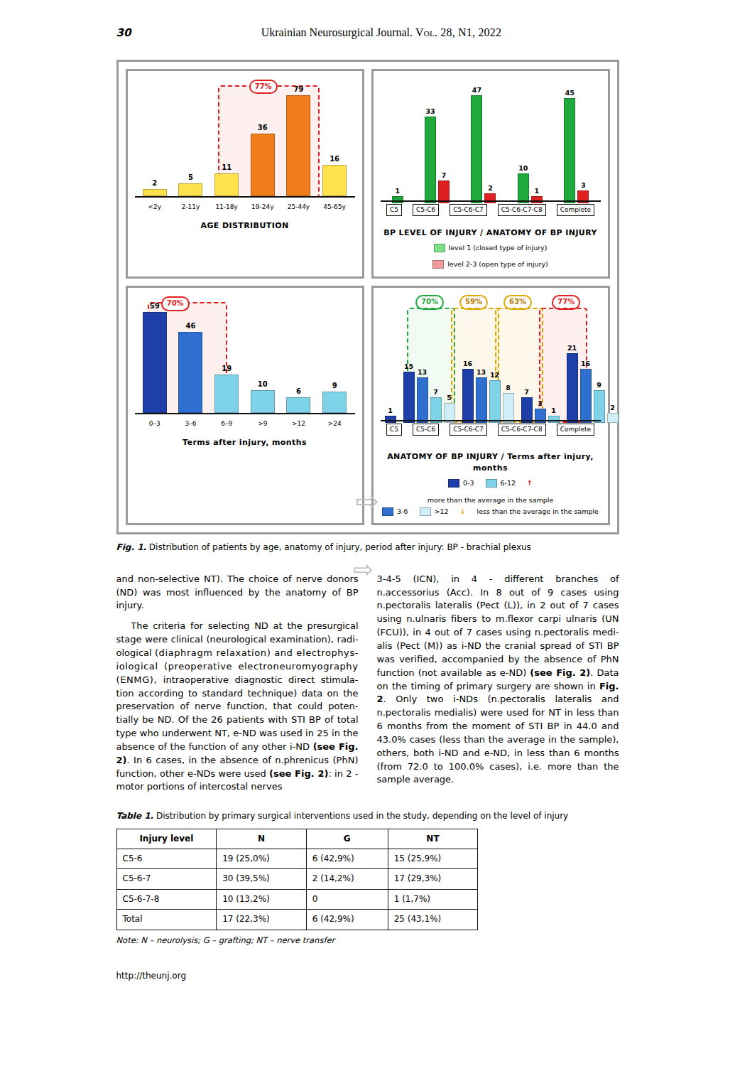30
Ukrainian Neurosurgical Journal. Vol. 28, N1, 2022
77%
2
5
11
36
79
16
<2y 2-11y 11-18y 19-24y 25-44y 45-65y
AGE DISTRIBUTION
1
33
7
47
2
10
1
45
3
C5 C5-C6 C5-C6-C7 C5-C6-C7-C8 Complete
BP LEVEL OF INJURY / ANATOMY OF BP INJURY
level 1 (closed type of injury) level 2-3 (open type of injury)
70%
59
46
19
10
6
9
0–33–66–9>9>12>24
Terms after injury, months
70%
59%
63%
77%
1
15
13
7
5
16
13
12
8
7
3
1
21
16
9
2
C5 C5-C6 C5-C6-C7 C5-C6-C7-C8 Complete
ANATOMY OF BP INJURY / Terms after injury, months
0-3 6-12 ↑ more than the average in the sample
3-6 >12 ↓ less than the average in the sample
⇨
⇨
Fig. 1. Distribution of patients by age, anatomy of injury, period after injury: BP - brachial plexus
and non-selective NT). The choice of nerve donors (ND) was most influenced by the anatomy of BP injury.
The criteria for selecting ND at the presurgical stage were clinical (neurological examination), radiological (diaphragm relaxation) and electrophysiological (preoperative electroneuromyography (ENMG), intraoperative diagnostic direct stimulation according to standard technique) data on the preservation of nerve function, that could potentially be ND. Of the 26 patients with STI BP of total type who underwent NT, e-ND was used in 25 in the absence of the function of any other i-ND (see Fig. 2). In 6 cases, in the absence of n.phrenicus (PhN) function, other e-NDs were used (see Fig. 2): in 2 - motor portions of intercostal nerves
3-4-5 (ICN), in 4 - different branches of n.accessorius (Acc). In 8 out of 9 cases using n.pectoralis lateralis (Pect (L)), in 2 out of 7 cases using n.ulnaris fibers to m.flexor carpi ulnaris (UN (FCU)), in 4 out of 7 cases using n.pectoralis medialis (Pect (M)) as i-ND the cranial spread of STI BP was verified, accompanied by the absence of PhN function (not available as e-ND) (see Fig. 2). Data on the timing of primary surgery are shown in Fig. 2. Only two i-NDs (n.pectoralis lateralis and n.pectoralis medialis) were used for NT in less than 6 months from the moment of STI BP in 44.0 and 43.0% cases (less than the average in the sample), others, both i-ND and e-ND, in less than 6 months (from 72.0 to 100.0% cases), i.e. more than the sample average.
Table 1. Distribution by primary surgical interventions used in the study, depending on the level of injury
| Injury level | N | G | NT |
| --- | --- | --- | --- |
| C5-6 | 19 (25,0%) | 6 (42,9%) | 15 (25,9%) |
| C5-6-7 | 30 (39,5%) | 2 (14,2%) | 17 (29,3%) |
| C5-6-7-8 | 10 (13,2%) | 0 | 1 (1,7%) |
| Total | 17 (22,3%) | 6 (42,9%) | 25 (43,1%) |
Note: N – neurolysis; G – grafting; NT – nerve transfer
http://theunj.org